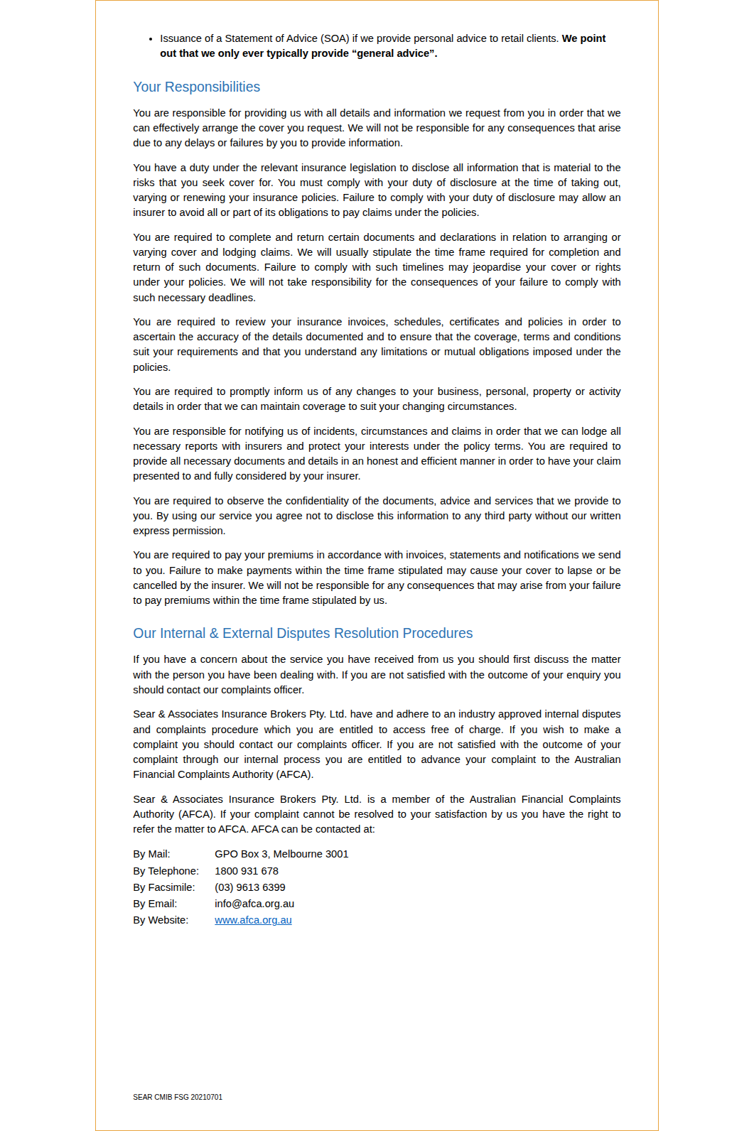Issuance of a Statement of Advice (SOA) if we provide personal advice to retail clients. We point out that we only ever typically provide “general advice”.
Your Responsibilities
You are responsible for providing us with all details and information we request from you in order that we can effectively arrange the cover you request. We will not be responsible for any consequences that arise due to any delays or failures by you to provide information.
You have a duty under the relevant insurance legislation to disclose all information that is material to the risks that you seek cover for. You must comply with your duty of disclosure at the time of taking out, varying or renewing your insurance policies. Failure to comply with your duty of disclosure may allow an insurer to avoid all or part of its obligations to pay claims under the policies.
You are required to complete and return certain documents and declarations in relation to arranging or varying cover and lodging claims. We will usually stipulate the time frame required for completion and return of such documents. Failure to comply with such timelines may jeopardise your cover or rights under your policies. We will not take responsibility for the consequences of your failure to comply with such necessary deadlines.
You are required to review your insurance invoices, schedules, certificates and policies in order to ascertain the accuracy of the details documented and to ensure that the coverage, terms and conditions suit your requirements and that you understand any limitations or mutual obligations imposed under the policies.
You are required to promptly inform us of any changes to your business, personal, property or activity details in order that we can maintain coverage to suit your changing circumstances.
You are responsible for notifying us of incidents, circumstances and claims in order that we can lodge all necessary reports with insurers and protect your interests under the policy terms. You are required to provide all necessary documents and details in an honest and efficient manner in order to have your claim presented to and fully considered by your insurer.
You are required to observe the confidentiality of the documents, advice and services that we provide to you. By using our service you agree not to disclose this information to any third party without our written express permission.
You are required to pay your premiums in accordance with invoices, statements and notifications we send to you. Failure to make payments within the time frame stipulated may cause your cover to lapse or be cancelled by the insurer. We will not be responsible for any consequences that may arise from your failure to pay premiums within the time frame stipulated by us.
Our Internal & External Disputes Resolution Procedures
If you have a concern about the service you have received from us you should first discuss the matter with the person you have been dealing with. If you are not satisfied with the outcome of your enquiry you should contact our complaints officer.
Sear & Associates Insurance Brokers Pty. Ltd. have and adhere to an industry approved internal disputes and complaints procedure which you are entitled to access free of charge. If you wish to make a complaint you should contact our complaints officer. If you are not satisfied with the outcome of your complaint through our internal process you are entitled to advance your complaint to the Australian Financial Complaints Authority (AFCA).
Sear & Associates Insurance Brokers Pty. Ltd. is a member of the Australian Financial Complaints Authority (AFCA). If your complaint cannot be resolved to your satisfaction by us you have the right to refer the matter to AFCA. AFCA can be contacted at:
| By Mail: | GPO Box 3, Melbourne 3001 |
| By Telephone: | 1800 931 678 |
| By Facsimile: | (03) 9613 6399 |
| By Email: | info@afca.org.au |
| By Website: | www.afca.org.au |
SEAR CMIB FSG 20210701